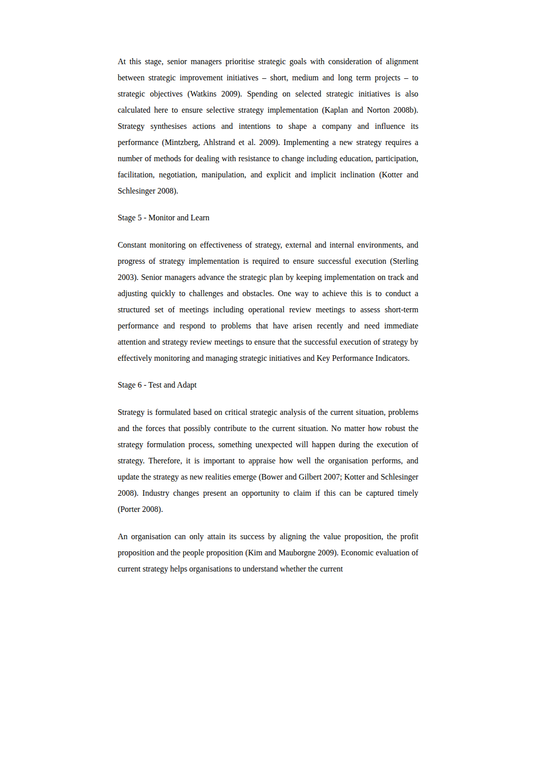At this stage, senior managers prioritise strategic goals with consideration of alignment between strategic improvement initiatives – short, medium and long term projects – to strategic objectives (Watkins 2009). Spending on selected strategic initiatives is also calculated here to ensure selective strategy implementation (Kaplan and Norton 2008b). Strategy synthesises actions and intentions to shape a company and influence its performance (Mintzberg, Ahlstrand et al. 2009). Implementing a new strategy requires a number of methods for dealing with resistance to change including education, participation, facilitation, negotiation, manipulation, and explicit and implicit inclination (Kotter and Schlesinger 2008).
Stage 5 - Monitor and Learn
Constant monitoring on effectiveness of strategy, external and internal environments, and progress of strategy implementation is required to ensure successful execution (Sterling 2003). Senior managers advance the strategic plan by keeping implementation on track and adjusting quickly to challenges and obstacles. One way to achieve this is to conduct a structured set of meetings including operational review meetings to assess short-term performance and respond to problems that have arisen recently and need immediate attention and strategy review meetings to ensure that the successful execution of strategy by effectively monitoring and managing strategic initiatives and Key Performance Indicators.
Stage 6 - Test and Adapt
Strategy is formulated based on critical strategic analysis of the current situation, problems and the forces that possibly contribute to the current situation. No matter how robust the strategy formulation process, something unexpected will happen during the execution of strategy. Therefore, it is important to appraise how well the organisation performs, and update the strategy as new realities emerge (Bower and Gilbert 2007; Kotter and Schlesinger 2008). Industry changes present an opportunity to claim if this can be captured timely (Porter 2008).
An organisation can only attain its success by aligning the value proposition, the profit proposition and the people proposition (Kim and Mauborgne 2009). Economic evaluation of current strategy helps organisations to understand whether the current